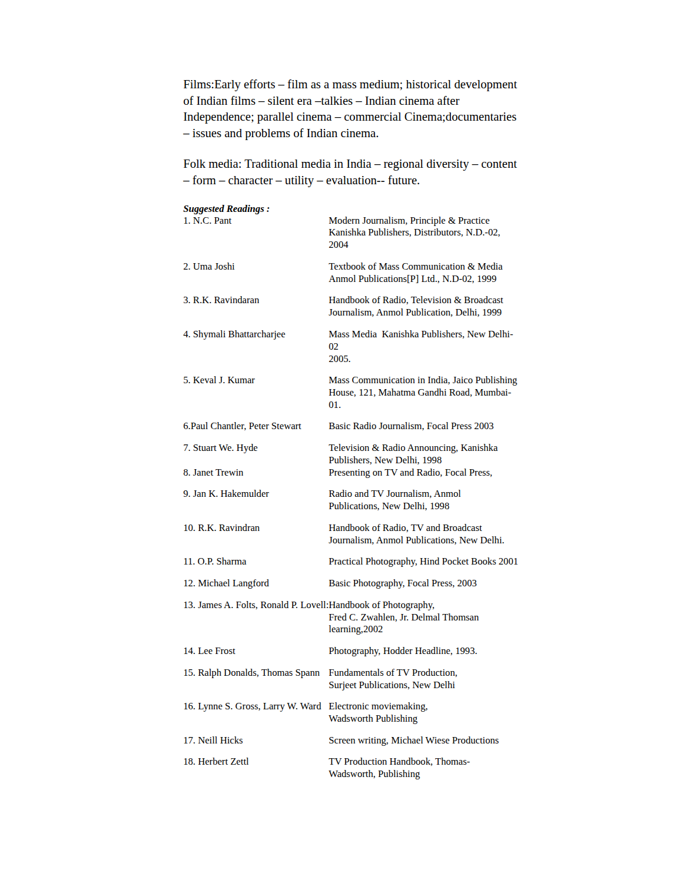Films:Early efforts – film as a mass medium; historical development of Indian films – silent era –talkies – Indian cinema after Independence; parallel cinema – commercial Cinema;documentaries – issues and problems of Indian cinema.
Folk media: Traditional media in India – regional diversity – content – form – character – utility – evaluation-- future.
Suggested Readings :
| 1. N.C. Pant | Modern Journalism, Principle & Practice Kanishka Publishers, Distributors, N.D.-02, 2004 |
| 2. Uma Joshi | Textbook of Mass Communication & Media Anmol Publications[P] Ltd., N.D-02, 1999 |
| 3. R.K. Ravindaran | Handbook of Radio, Television & Broadcast Journalism, Anmol Publication, Delhi, 1999 |
| 4. Shymali Bhattarcharjee | Mass Media Kanishka Publishers, New Delhi-02 2005. |
| 5. Keval J. Kumar | Mass Communication in India, Jaico Publishing House, 121, Mahatma Gandhi Road, Mumbai-01. |
| 6.Paul Chantler, Peter Stewart | Basic Radio Journalism, Focal Press 2003 |
| 7. Stuart We. Hyde | Television & Radio Announcing, Kanishka Publishers, New Delhi, 1998 |
| 8. Janet Trewin | Presenting on TV and Radio, Focal Press, |
| 9. Jan K. Hakemulder | Radio and TV Journalism, Anmol Publications, New Delhi, 1998 |
| 10. R.K. Ravindran | Handbook of Radio, TV and Broadcast Journalism, Anmol Publications, New Delhi. |
| 11. O.P. Sharma | Practical Photography, Hind Pocket Books 2001 |
| 12. Michael Langford | Basic Photography, Focal Press, 2003 |
| 13. James A. Folts, Ronald P. Lovell: | Handbook of Photography, Fred C. Zwahlen, Jr. Delmal Thomsan learning,2002 |
| 14. Lee Frost | Photography, Hodder Headline, 1993. |
| 15. Ralph Donalds, Thomas Spann | Fundamentals of TV Production, Surjeet Publications, New Delhi |
| 16. Lynne S. Gross, Larry W. Ward | Electronic moviemaking, Wadsworth Publishing |
| 17. Neill Hicks | Screen writing, Michael Wiese Productions |
| 18. Herbert Zettl | TV Production Handbook, Thomas- Wadsworth, Publishing |